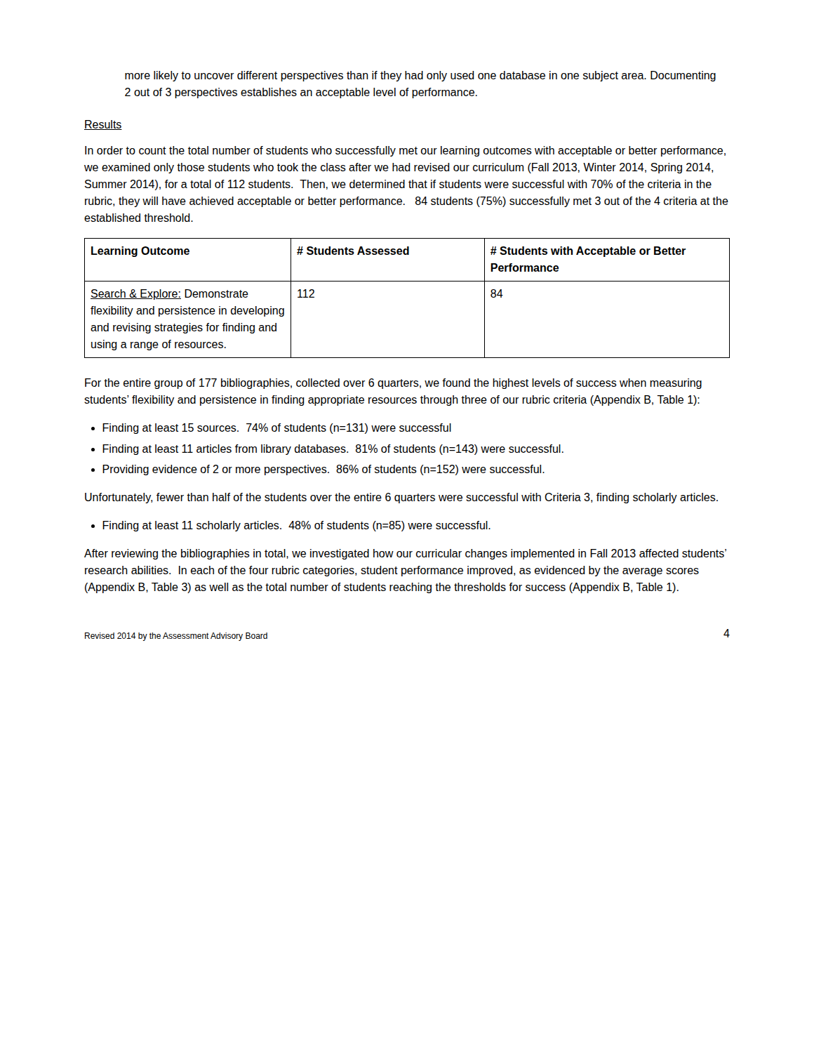more likely to uncover different perspectives than if they had only used one database in one subject area. Documenting 2 out of 3 perspectives establishes an acceptable level of performance.
Results
In order to count the total number of students who successfully met our learning outcomes with acceptable or better performance, we examined only those students who took the class after we had revised our curriculum (Fall 2013, Winter 2014, Spring 2014, Summer 2014), for a total of 112 students. Then, we determined that if students were successful with 70% of the criteria in the rubric, they will have achieved acceptable or better performance. 84 students (75%) successfully met 3 out of the 4 criteria at the established threshold.
| Learning Outcome | # Students Assessed | # Students with Acceptable or Better Performance |
| --- | --- | --- |
| Search & Explore: Demonstrate flexibility and persistence in developing and revising strategies for finding and using a range of resources. | 112 | 84 |
For the entire group of 177 bibliographies, collected over 6 quarters, we found the highest levels of success when measuring students’ flexibility and persistence in finding appropriate resources through three of our rubric criteria (Appendix B, Table 1):
Finding at least 15 sources. 74% of students (n=131) were successful
Finding at least 11 articles from library databases. 81% of students (n=143) were successful.
Providing evidence of 2 or more perspectives. 86% of students (n=152) were successful.
Unfortunately, fewer than half of the students over the entire 6 quarters were successful with Criteria 3, finding scholarly articles.
Finding at least 11 scholarly articles. 48% of students (n=85) were successful.
After reviewing the bibliographies in total, we investigated how our curricular changes implemented in Fall 2013 affected students’ research abilities. In each of the four rubric categories, student performance improved, as evidenced by the average scores (Appendix B, Table 3) as well as the total number of students reaching the thresholds for success (Appendix B, Table 1).
Revised 2014 by the Assessment Advisory Board 4